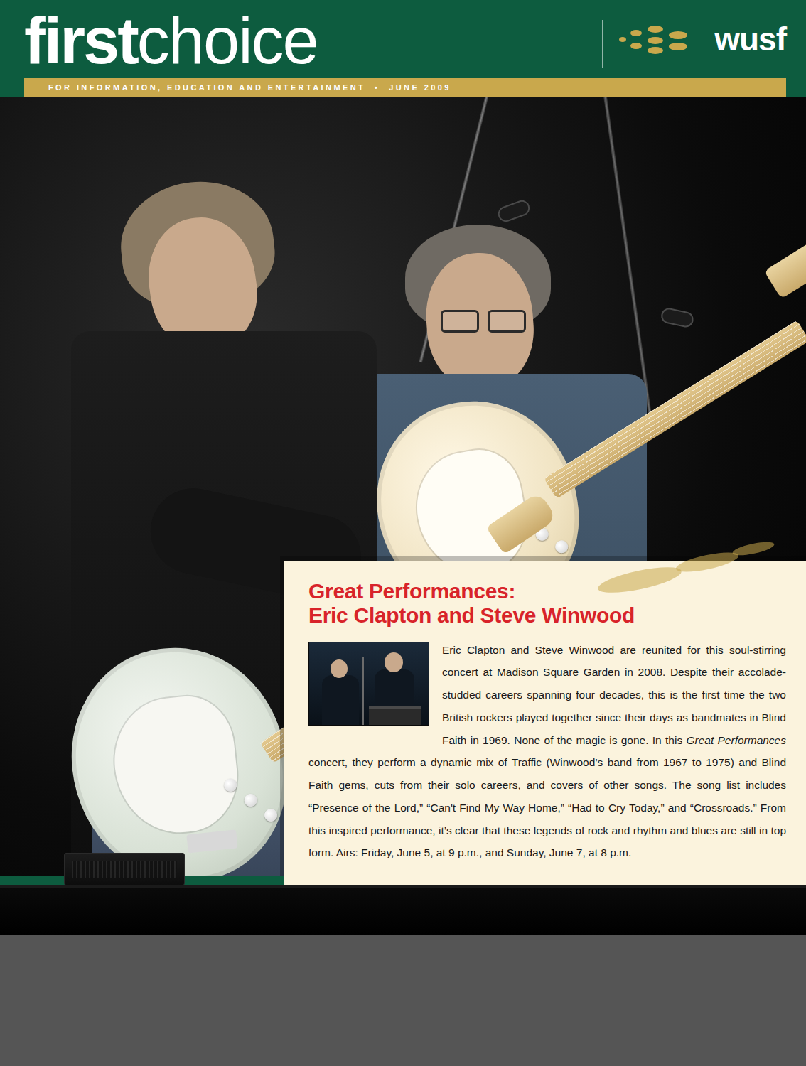firstchoice
wusf
FOR INFORMATION, EDUCATION AND ENTERTAINMENT • JUNE 2009
Great Performances:
Eric Clapton and Steve Winwood
Eric Clapton and Steve Winwood are reunited for this soul-stirring concert at Madison Square Garden in 2008. Despite their accolade-studded careers spanning four decades, this is the first time the two British rockers played together since their days as bandmates in Blind Faith in 1969. None of the magic is gone. In this Great Performances concert, they perform a dynamic mix of Traffic (Winwood’s band from 1967 to 1975) and Blind Faith gems, cuts from their solo careers, and covers of other songs. The song list includes “Presence of the Lord,” “Can't Find My Way Home,” “Had to Cry Today,” and “Crossroads.” From this inspired performance, it’s clear that these legends of rock and rhythm and blues are still in top form. Airs: Friday, June 5, at 9 p.m., and Sunday, June 7, at 8 p.m.